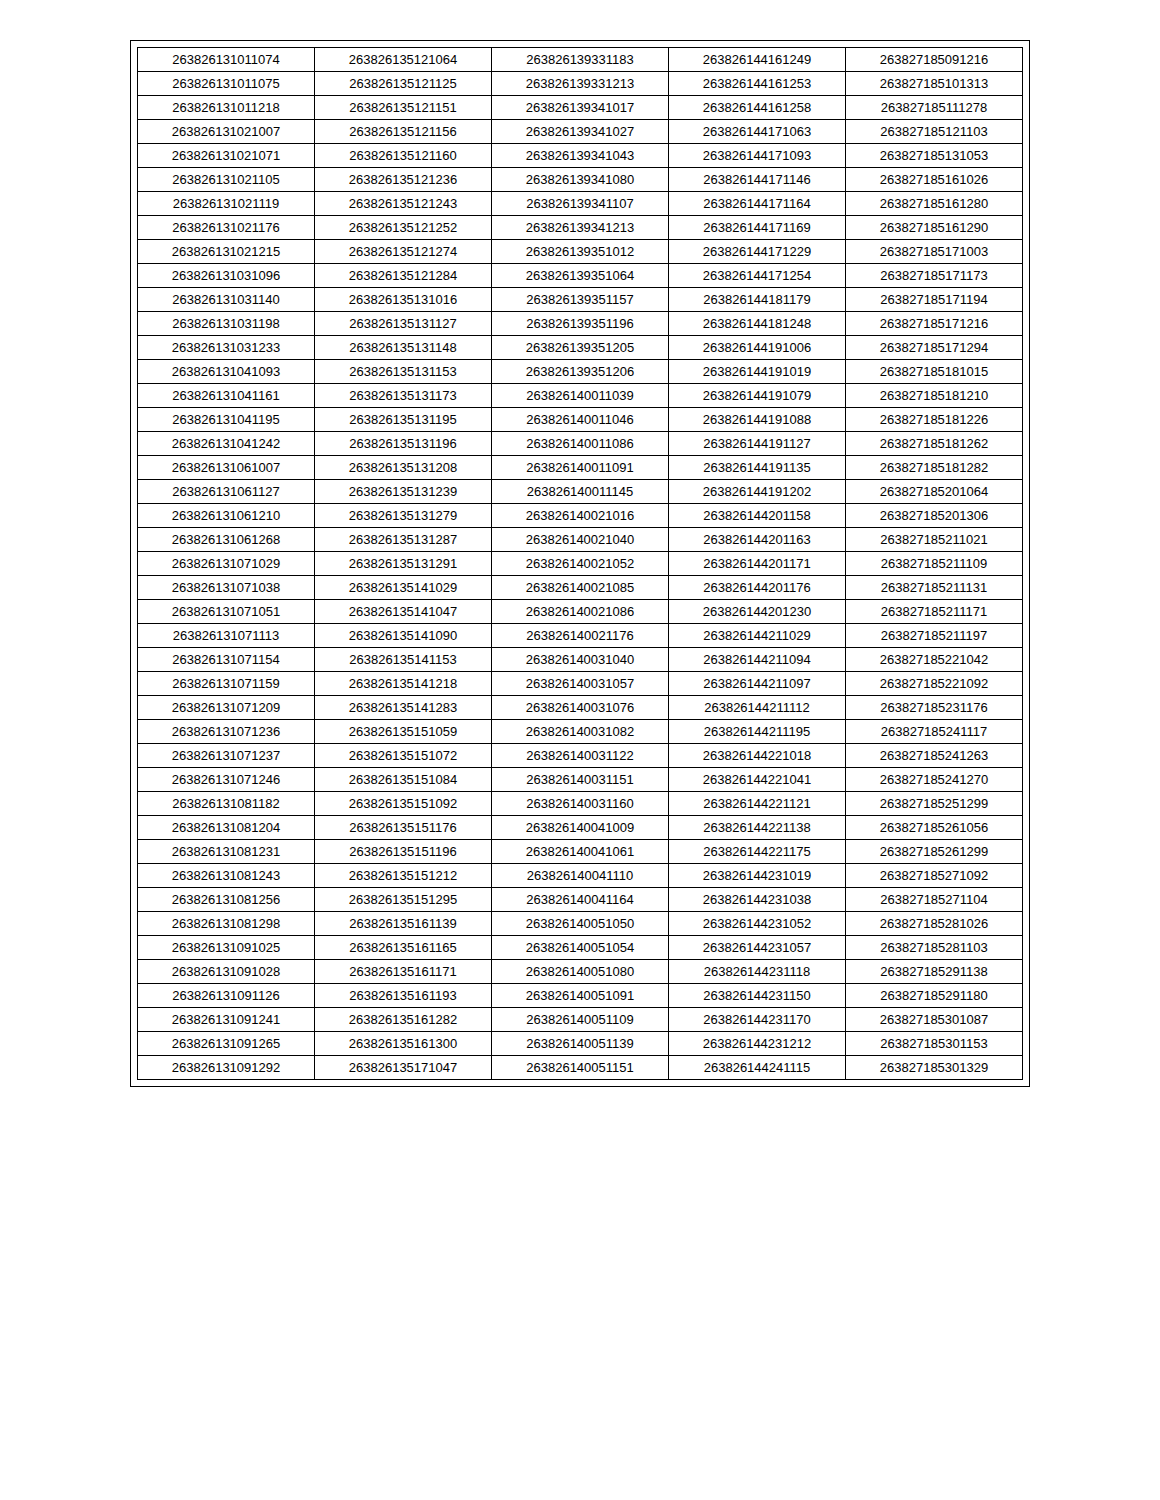| 263826131011074 | 263826135121064 | 263826139331183 | 263826144161249 | 263827185091216 |
| 263826131011075 | 263826135121125 | 263826139331213 | 263826144161253 | 263827185101313 |
| 263826131011218 | 263826135121151 | 263826139341017 | 263826144161258 | 263827185111278 |
| 263826131021007 | 263826135121156 | 263826139341027 | 263826144171063 | 263827185121103 |
| 263826131021071 | 263826135121160 | 263826139341043 | 263826144171093 | 263827185131053 |
| 263826131021105 | 263826135121236 | 263826139341080 | 263826144171146 | 263827185161026 |
| 263826131021119 | 263826135121243 | 263826139341107 | 263826144171164 | 263827185161280 |
| 263826131021176 | 263826135121252 | 263826139341213 | 263826144171169 | 263827185161290 |
| 263826131021215 | 263826135121274 | 263826139351012 | 263826144171229 | 263827185171003 |
| 263826131031096 | 263826135121284 | 263826139351064 | 263826144171254 | 263827185171173 |
| 263826131031140 | 263826135131016 | 263826139351157 | 263826144181179 | 263827185171194 |
| 263826131031198 | 263826135131127 | 263826139351196 | 263826144181248 | 263827185171216 |
| 263826131031233 | 263826135131148 | 263826139351205 | 263826144191006 | 263827185171294 |
| 263826131041093 | 263826135131153 | 263826139351206 | 263826144191019 | 263827185181015 |
| 263826131041161 | 263826135131173 | 263826140011039 | 263826144191079 | 263827185181210 |
| 263826131041195 | 263826135131195 | 263826140011046 | 263826144191088 | 263827185181226 |
| 263826131041242 | 263826135131196 | 263826140011086 | 263826144191127 | 263827185181262 |
| 263826131061007 | 263826135131208 | 263826140011091 | 263826144191135 | 263827185181282 |
| 263826131061127 | 263826135131239 | 263826140011145 | 263826144191202 | 263827185201064 |
| 263826131061210 | 263826135131279 | 263826140021016 | 263826144201158 | 263827185201306 |
| 263826131061268 | 263826135131287 | 263826140021040 | 263826144201163 | 263827185211021 |
| 263826131071029 | 263826135131291 | 263826140021052 | 263826144201171 | 263827185211109 |
| 263826131071038 | 263826135141029 | 263826140021085 | 263826144201176 | 263827185211131 |
| 263826131071051 | 263826135141047 | 263826140021086 | 263826144201230 | 263827185211171 |
| 263826131071113 | 263826135141090 | 263826140021176 | 263826144211029 | 263827185211197 |
| 263826131071154 | 263826135141153 | 263826140031040 | 263826144211094 | 263827185221042 |
| 263826131071159 | 263826135141218 | 263826140031057 | 263826144211097 | 263827185221092 |
| 263826131071209 | 263826135141283 | 263826140031076 | 263826144211112 | 263827185231176 |
| 263826131071236 | 263826135151059 | 263826140031082 | 263826144211195 | 263827185241117 |
| 263826131071237 | 263826135151072 | 263826140031122 | 263826144221018 | 263827185241263 |
| 263826131071246 | 263826135151084 | 263826140031151 | 263826144221041 | 263827185241270 |
| 263826131081182 | 263826135151092 | 263826140031160 | 263826144221121 | 263827185251299 |
| 263826131081204 | 263826135151176 | 263826140041009 | 263826144221138 | 263827185261056 |
| 263826131081231 | 263826135151196 | 263826140041061 | 263826144221175 | 263827185261299 |
| 263826131081243 | 263826135151212 | 263826140041110 | 263826144231019 | 263827185271092 |
| 263826131081256 | 263826135151295 | 263826140041164 | 263826144231038 | 263827185271104 |
| 263826131081298 | 263826135161139 | 263826140051050 | 263826144231052 | 263827185281026 |
| 263826131091025 | 263826135161165 | 263826140051054 | 263826144231057 | 263827185281103 |
| 263826131091028 | 263826135161171 | 263826140051080 | 263826144231118 | 263827185291138 |
| 263826131091126 | 263826135161193 | 263826140051091 | 263826144231150 | 263827185291180 |
| 263826131091241 | 263826135161282 | 263826140051109 | 263826144231170 | 263827185301087 |
| 263826131091265 | 263826135161300 | 263826140051139 | 263826144231212 | 263827185301153 |
| 263826131091292 | 263826135171047 | 263826140051151 | 263826144241115 | 263827185301329 |